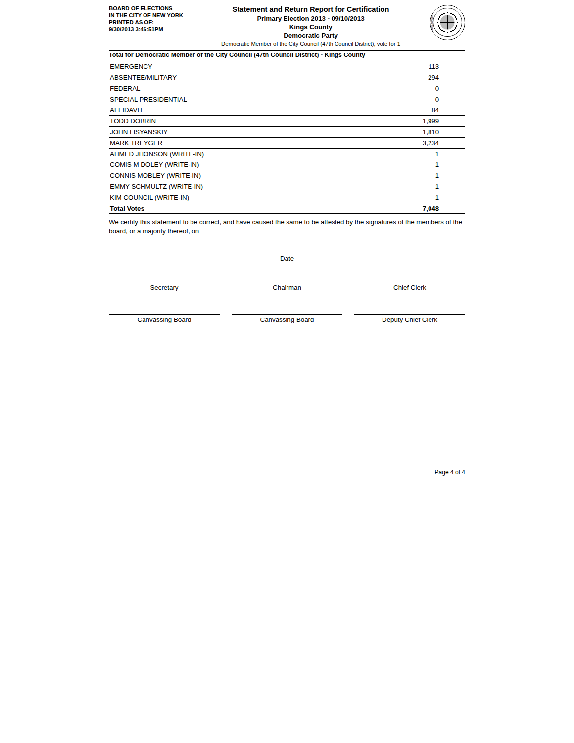BOARD OF ELECTIONS
IN THE CITY OF NEW YORK
PRINTED AS OF:
9/30/2013 3:46:51PM
Statement and Return Report for Certification
Primary Election 2013 - 09/10/2013
Kings County
Democratic Party
Democratic Member of the City Council (47th Council District), vote for 1
BOARD OF ELECTIONS CITY OF NEW YORK
Total for Democratic Member of the City Council (47th Council District) - Kings County
| EMERGENCY | 113 |
| ABSENTEE/MILITARY | 294 |
| FEDERAL | 0 |
| SPECIAL PRESIDENTIAL | 0 |
| AFFIDAVIT | 84 |
| TODD DOBRIN | 1,999 |
| JOHN LISYANSKIY | 1,810 |
| MARK TREYGER | 3,234 |
| AHMED JHONSON (WRITE-IN) | 1 |
| COMIS M DOLEY (WRITE-IN) | 1 |
| CONNIS MOBLEY (WRITE-IN) | 1 |
| EMMY SCHMULTZ (WRITE-IN) | 1 |
| KIM COUNCIL (WRITE-IN) | 1 |
| Total Votes | 7,048 |
We certify this statement to be correct, and have caused the same to be attested by the signatures of the members of the board, or a majority thereof, on
Date
Secretary
Chairman
Chief Clerk
Canvassing Board
Canvassing Board
Deputy Chief Clerk
Page 4 of 4